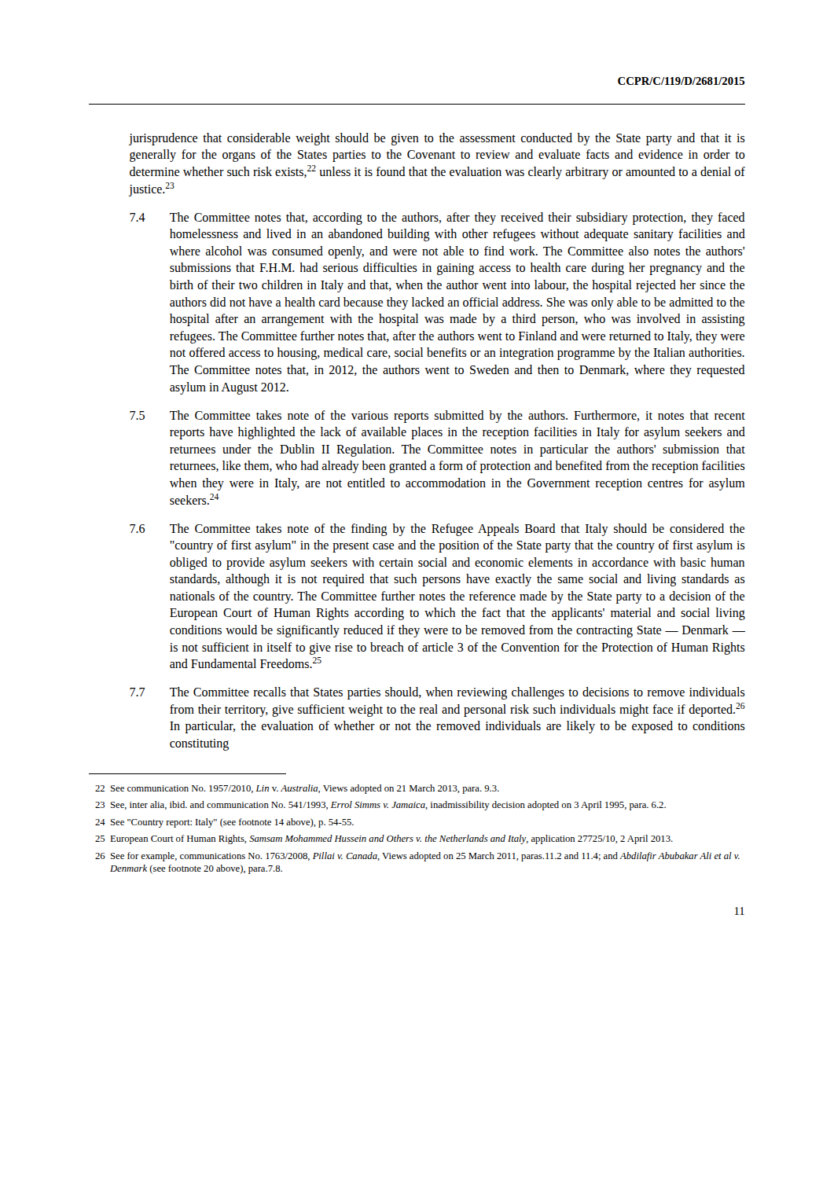CCPR/C/119/D/2681/2015
jurisprudence that considerable weight should be given to the assessment conducted by the State party and that it is generally for the organs of the States parties to the Covenant to review and evaluate facts and evidence in order to determine whether such risk exists,22 unless it is found that the evaluation was clearly arbitrary or amounted to a denial of justice.23
7.4
The Committee notes that, according to the authors, after they received their subsidiary protection, they faced homelessness and lived in an abandoned building with other refugees without adequate sanitary facilities and where alcohol was consumed openly, and were not able to find work. The Committee also notes the authors' submissions that F.H.M. had serious difficulties in gaining access to health care during her pregnancy and the birth of their two children in Italy and that, when the author went into labour, the hospital rejected her since the authors did not have a health card because they lacked an official address. She was only able to be admitted to the hospital after an arrangement with the hospital was made by a third person, who was involved in assisting refugees. The Committee further notes that, after the authors went to Finland and were returned to Italy, they were not offered access to housing, medical care, social benefits or an integration programme by the Italian authorities. The Committee notes that, in 2012, the authors went to Sweden and then to Denmark, where they requested asylum in August 2012.
7.5
The Committee takes note of the various reports submitted by the authors. Furthermore, it notes that recent reports have highlighted the lack of available places in the reception facilities in Italy for asylum seekers and returnees under the Dublin II Regulation. The Committee notes in particular the authors' submission that returnees, like them, who had already been granted a form of protection and benefited from the reception facilities when they were in Italy, are not entitled to accommodation in the Government reception centres for asylum seekers.24
7.6
The Committee takes note of the finding by the Refugee Appeals Board that Italy should be considered the "country of first asylum" in the present case and the position of the State party that the country of first asylum is obliged to provide asylum seekers with certain social and economic elements in accordance with basic human standards, although it is not required that such persons have exactly the same social and living standards as nationals of the country. The Committee further notes the reference made by the State party to a decision of the European Court of Human Rights according to which the fact that the applicants' material and social living conditions would be significantly reduced if they were to be removed from the contracting State — Denmark — is not sufficient in itself to give rise to breach of article 3 of the Convention for the Protection of Human Rights and Fundamental Freedoms.25
7.7
The Committee recalls that States parties should, when reviewing challenges to decisions to remove individuals from their territory, give sufficient weight to the real and personal risk such individuals might face if deported.26 In particular, the evaluation of whether or not the removed individuals are likely to be exposed to conditions constituting
22
See communication No. 1957/2010, Lin v. Australia, Views adopted on 21 March 2013, para. 9.3.
23
See, inter alia, ibid. and communication No. 541/1993, Errol Simms v. Jamaica, inadmissibility decision adopted on 3 April 1995, para. 6.2.
24
See "Country report: Italy" (see footnote 14 above), p. 54-55.
25
European Court of Human Rights, Samsam Mohammed Hussein and Others v. the Netherlands and Italy, application 27725/10, 2 April 2013.
26
See for example, communications No. 1763/2008, Pillai v. Canada, Views adopted on 25 March 2011, paras.11.2 and 11.4; and Abdilafir Abubakar Ali et al v. Denmark (see footnote 20 above), para.7.8.
11